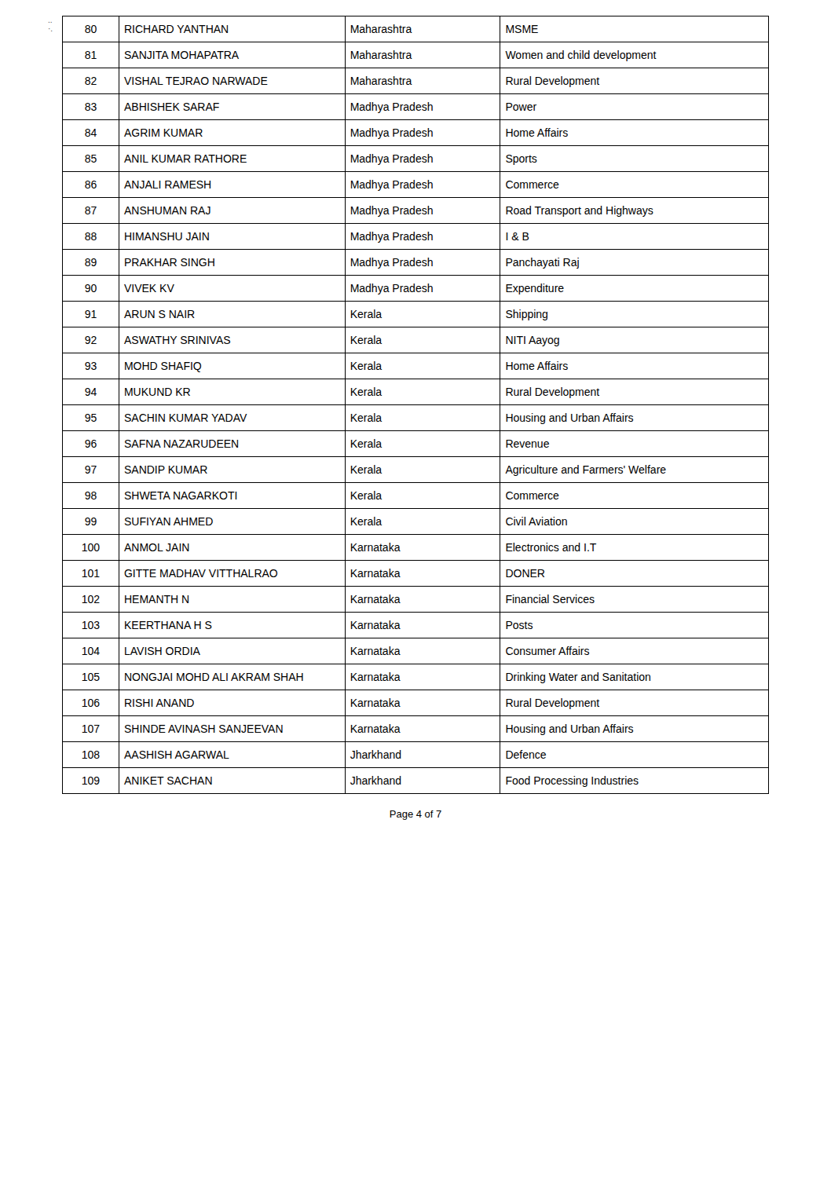..
·.
| 80 | RICHARD YANTHAN | Maharashtra | MSME |
| 81 | SANJITA MOHAPATRA | Maharashtra | Women and child development |
| 82 | VISHAL TEJRAO NARWADE | Maharashtra | Rural Development |
| 83 | ABHISHEK SARAF | Madhya Pradesh | Power |
| 84 | AGRIM KUMAR | Madhya Pradesh | Home Affairs |
| 85 | ANIL KUMAR RATHORE | Madhya Pradesh | Sports |
| 86 | ANJALI RAMESH | Madhya Pradesh | Commerce |
| 87 | ANSHUMAN RAJ | Madhya Pradesh | Road Transport and Highways |
| 88 | HIMANSHU JAIN | Madhya Pradesh | I & B |
| 89 | PRAKHAR SINGH | Madhya Pradesh | Panchayati Raj |
| 90 | VIVEK KV | Madhya Pradesh | Expenditure |
| 91 | ARUN S NAIR | Kerala | Shipping |
| 92 | ASWATHY SRINIVAS | Kerala | NITI Aayog |
| 93 | MOHD SHAFIQ | Kerala | Home Affairs |
| 94 | MUKUND KR | Kerala | Rural Development |
| 95 | SACHIN KUMAR YADAV | Kerala | Housing and Urban Affairs |
| 96 | SAFNA NAZARUDEEN | Kerala | Revenue |
| 97 | SANDIP KUMAR | Kerala | Agriculture and Farmers' Welfare |
| 98 | SHWETA NAGARKOTI | Kerala | Commerce |
| 99 | SUFIYAN AHMED | Kerala | Civil Aviation |
| 100 | ANMOL JAIN | Karnataka | Electronics and I.T |
| 101 | GITTE MADHAV VITTHALRAO | Karnataka | DONER |
| 102 | HEMANTH N | Karnataka | Financial Services |
| 103 | KEERTHANA H S | Karnataka | Posts |
| 104 | LAVISH ORDIA | Karnataka | Consumer Affairs |
| 105 | NONGJAI MOHD ALI AKRAM SHAH | Karnataka | Drinking Water and Sanitation |
| 106 | RISHI ANAND | Karnataka | Rural Development |
| 107 | SHINDE AVINASH SANJEEVAN | Karnataka | Housing and Urban Affairs |
| 108 | AASHISH AGARWAL | Jharkhand | Defence |
| 109 | ANIKET SACHAN | Jharkhand | Food Processing Industries |
Page 4 of 7